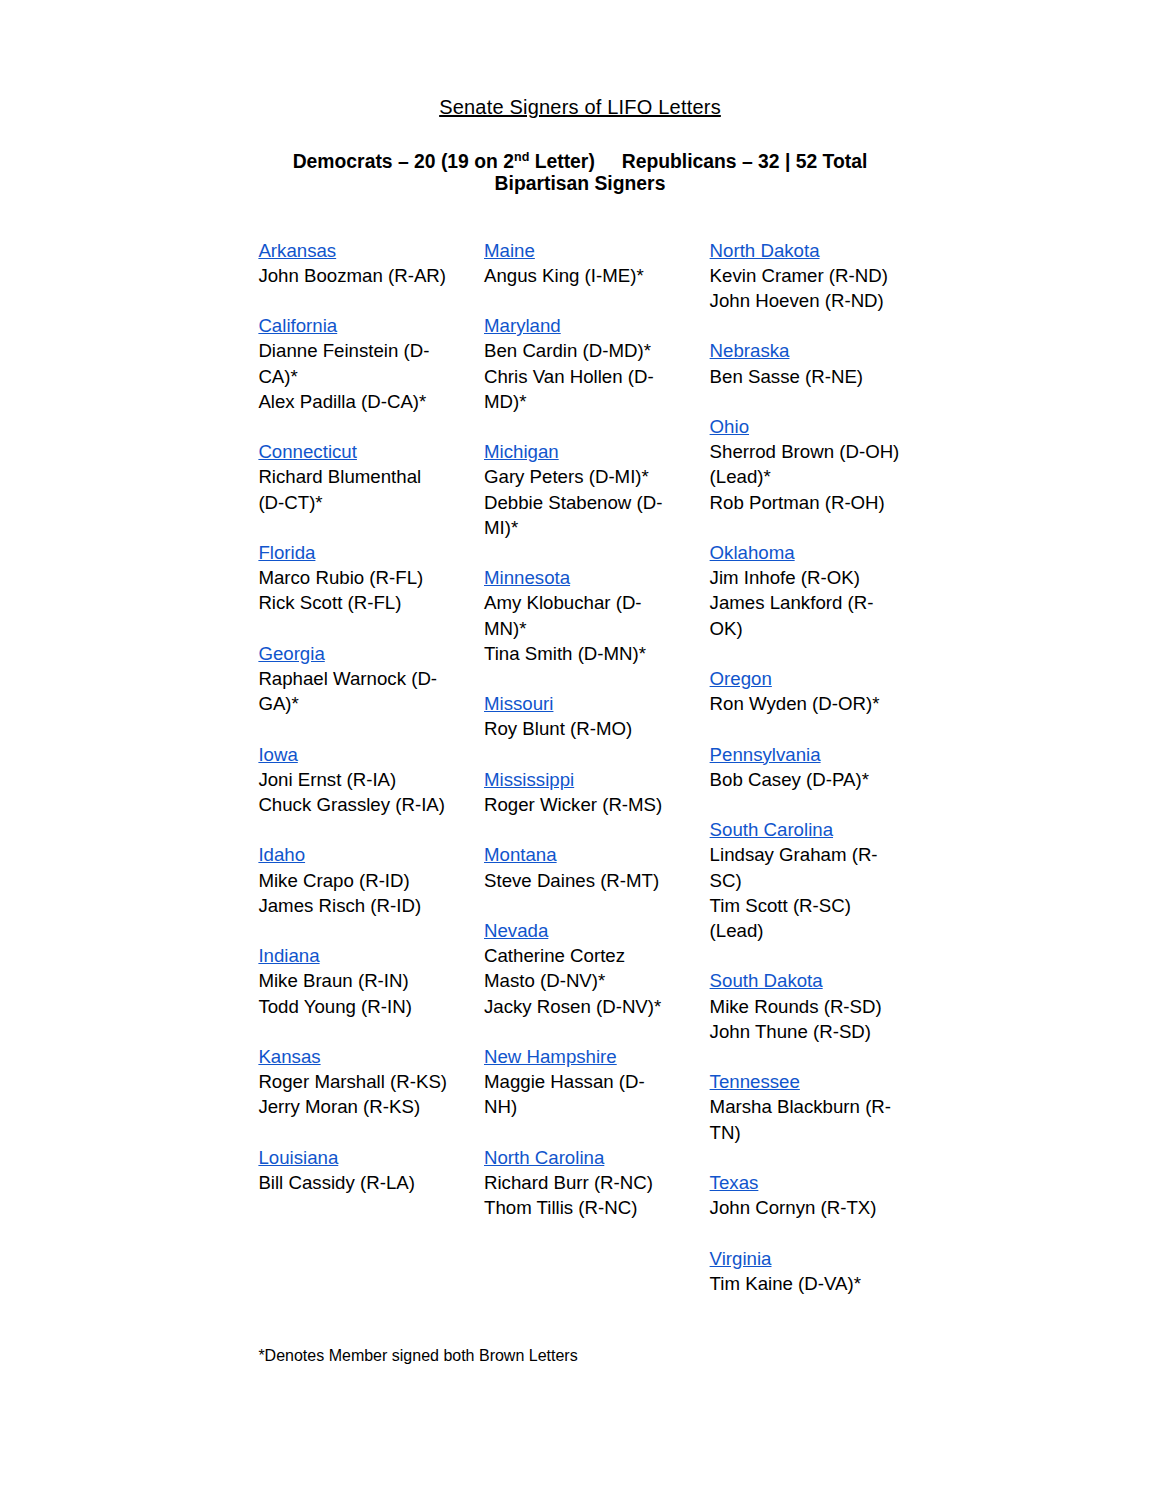Senate Signers of LIFO Letters
Democrats – 20 (19 on 2nd Letter) Republicans – 32 | 52 Total Bipartisan Signers
Arkansas
John Boozman (R-AR)
California
Dianne Feinstein (D-CA)*
Alex Padilla (D-CA)*
Connecticut
Richard Blumenthal (D-CT)*
Florida
Marco Rubio (R-FL)
Rick Scott (R-FL)
Georgia
Raphael Warnock (D-GA)*
Iowa
Joni Ernst (R-IA)
Chuck Grassley (R-IA)
Idaho
Mike Crapo (R-ID)
James Risch (R-ID)
Indiana
Mike Braun (R-IN)
Todd Young (R-IN)
Kansas
Roger Marshall (R-KS)
Jerry Moran (R-KS)
Louisiana
Bill Cassidy (R-LA)
Maine
Angus King (I-ME)*
Maryland
Ben Cardin (D-MD)*
Chris Van Hollen (D-MD)*
Michigan
Gary Peters (D-MI)*
Debbie Stabenow (D-MI)*
Minnesota
Amy Klobuchar (D-MN)*
Tina Smith (D-MN)*
Missouri
Roy Blunt (R-MO)
Mississippi
Roger Wicker (R-MS)
Montana
Steve Daines (R-MT)
Nevada
Catherine Cortez Masto (D-NV)*
Jacky Rosen (D-NV)*
New Hampshire
Maggie Hassan (D-NH)
North Carolina
Richard Burr (R-NC)
Thom Tillis (R-NC)
North Dakota
Kevin Cramer (R-ND)
John Hoeven (R-ND)
Nebraska
Ben Sasse (R-NE)
Ohio
Sherrod Brown (D-OH) (Lead)*
Rob Portman (R-OH)
Oklahoma
Jim Inhofe (R-OK)
James Lankford (R-OK)
Oregon
Ron Wyden (D-OR)*
Pennsylvania
Bob Casey (D-PA)*
South Carolina
Lindsay Graham (R-SC)
Tim Scott (R-SC) (Lead)
South Dakota
Mike Rounds (R-SD)
John Thune (R-SD)
Tennessee
Marsha Blackburn (R-TN)
Texas
John Cornyn (R-TX)
Virginia
Tim Kaine (D-VA)*
*Denotes Member signed both Brown Letters